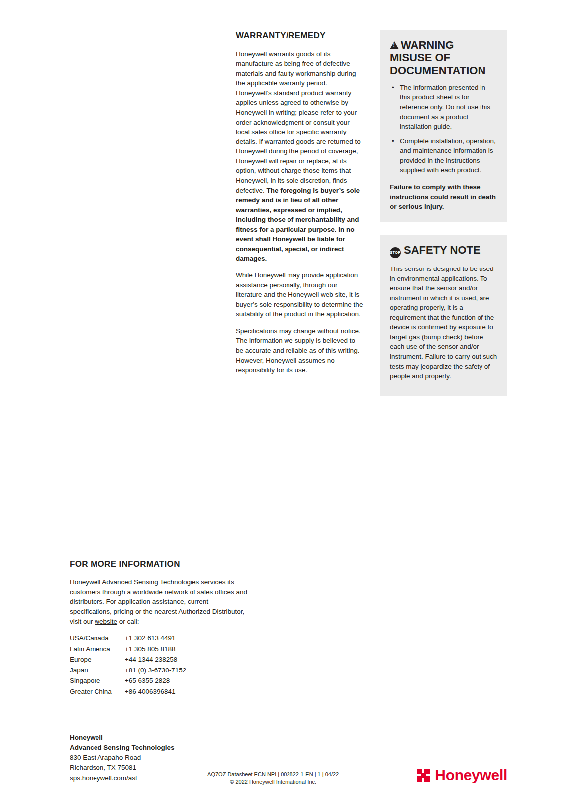Warranty/Remedy
Honeywell warrants goods of its manufacture as being free of defective materials and faulty workmanship during the applicable warranty period. Honeywell’s standard product warranty applies unless agreed to otherwise by Honeywell in writing; please refer to your order acknowledgment or consult your local sales office for specific warranty details. If warranted goods are returned to Honeywell during the period of coverage, Honeywell will repair or replace, at its option, without charge those items that Honeywell, in its sole discretion, finds defective. The foregoing is buyer’s sole remedy and is in lieu of all other warranties, expressed or implied, including those of merchantability and fitness for a particular purpose. In no event shall Honeywell be liable for consequential, special, or indirect damages.
While Honeywell may provide application assistance personally, through our literature and the Honeywell web site, it is buyer’s sole responsibility to determine the suitability of the product in the application.
Specifications may change without notice. The information we supply is believed to be accurate and reliable as of this writing. However, Honeywell assumes no responsibility for its use.
WARNING
MISUSE OF DOCUMENTATION
The information presented in this product sheet is for reference only. Do not use this document as a product installation guide.
Complete installation, operation, and maintenance information is provided in the instructions supplied with each product.
Failure to comply with these instructions could result in death or serious injury.
STOPSAFETY NOTE
This sensor is designed to be used in environmental applications. To ensure that the sensor and/or instrument in which it is used, are operating properly, it is a requirement that the function of the device is confirmed by exposure to target gas (bump check) before each use of the sensor and/or instrument. Failure to carry out such tests may jeopardize the safety of people and property.
For more information
Honeywell Advanced Sensing Technologies services its customers through a worldwide network of sales offices and distributors. For application assistance, current specifications, pricing or the nearest Authorized Distributor, visit our website or call:
| USA/Canada | +1 302 613 4491 |
| Latin America | +1 305 805 8188 |
| Europe | +44 1344 238258 |
| Japan | +81 (0) 3-6730-7152 |
| Singapore | +65 6355 2828 |
| Greater China | +86 4006396841 |
Honeywell
Advanced Sensing Technologies
830 East Arapaho Road
Richardson, TX 75081
sps.honeywell.com/ast
AQ7OZ Datasheet ECN NPI | 002822-1-EN | 1 | 04/22
© 2022 Honeywell International Inc.
Honeywell